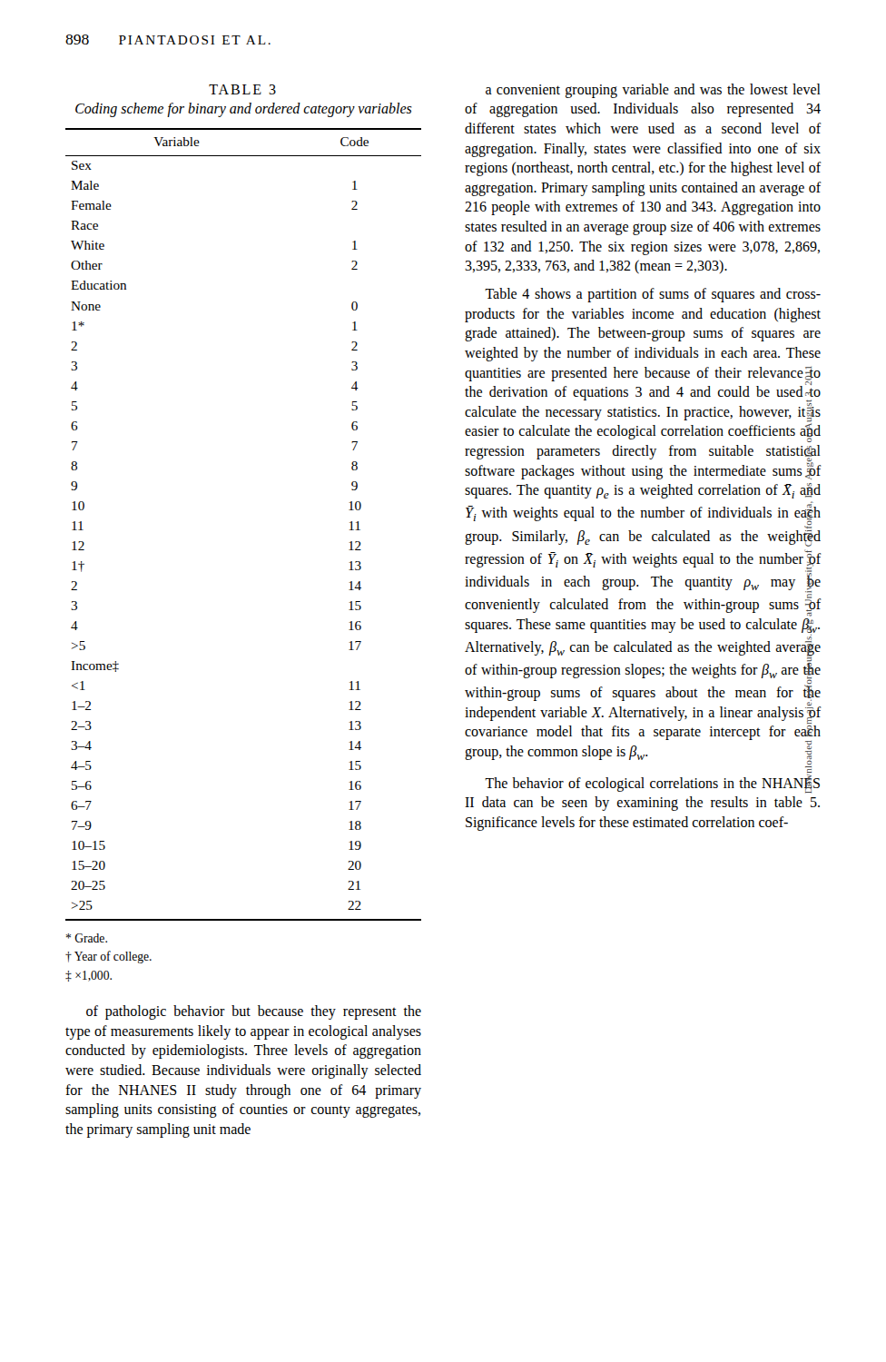898 PIANTADOSI ET AL.
Downloaded from aje.oxfordjournals.org at University of California, Los Angeles on August 3, 2011
TABLE 3 Coding scheme for binary and ordered category variables
| Variable | Code |
| --- | --- |
| Sex | |
| Male | 1 |
| Female | 2 |
| Race | |
| White | 1 |
| Other | 2 |
| Education | |
| None | 0 |
| 1* | 1 |
| 2 | 2 |
| 3 | 3 |
| 4 | 4 |
| 5 | 5 |
| 6 | 6 |
| 7 | 7 |
| 8 | 8 |
| 9 | 9 |
| 10 | 10 |
| 11 | 11 |
| 12 | 12 |
| 1† | 13 |
| 2 | 14 |
| 3 | 15 |
| 4 | 16 |
| >5 | 17 |
| Income‡ | |
| <1 | 11 |
| 1–2 | 12 |
| 2–3 | 13 |
| 3–4 | 14 |
| 4–5 | 15 |
| 5–6 | 16 |
| 6–7 | 17 |
| 7–9 | 18 |
| 10–15 | 19 |
| 15–20 | 20 |
| 20–25 | 21 |
| >25 | 22 |
* Grade.
† Year of college.
‡ ×1,000.
of pathologic behavior but because they represent the type of measurements likely to appear in ecological analyses conducted by epidemiologists. Three levels of aggregation were studied. Because individuals were originally selected for the NHANES II study through one of 64 primary sampling units consisting of counties or county aggregates, the primary sampling unit made
a convenient grouping variable and was the lowest level of aggregation used. Individuals also represented 34 different states which were used as a second level of aggregation. Finally, states were classified into one of six regions (northeast, north central, etc.) for the highest level of aggregation. Primary sampling units contained an average of 216 people with extremes of 130 and 343. Aggregation into states resulted in an average group size of 406 with extremes of 132 and 1,250. The six region sizes were 3,078, 2,869, 3,395, 2,333, 763, and 1,382 (mean = 2,303).
Table 4 shows a partition of sums of squares and cross-products for the variables income and education (highest grade attained). The between-group sums of squares are weighted by the number of individuals in each area. These quantities are presented here because of their relevance to the derivation of equations 3 and 4 and could be used to calculate the necessary statistics. In practice, however, it is easier to calculate the ecological correlation coefficients and regression parameters directly from suitable statistical software packages without using the intermediate sums of squares. The quantity ρe is a weighted correlation of X̄i and Ȳi with weights equal to the number of individuals in each group. Similarly, βe can be calculated as the weighted regression of Ȳi on X̄i with weights equal to the number of individuals in each group. The quantity ρw may be conveniently calculated from the within-group sums of squares. These same quantities may be used to calculate βw. Alternatively, βw can be calculated as the weighted average of within-group regression slopes; the weights for βw are the within-group sums of squares about the mean for the independent variable X. Alternatively, in a linear analysis of covariance model that fits a separate intercept for each group, the common slope is βw.
The behavior of ecological correlations in the NHANES II data can be seen by examining the results in table 5. Significance levels for these estimated correlation coef-